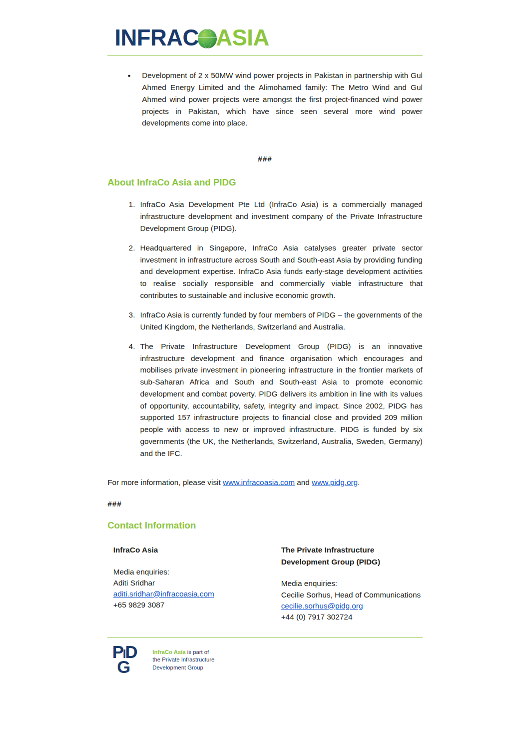INFRAC ASIA
Development of 2 x 50MW wind power projects in Pakistan in partnership with Gul Ahmed Energy Limited and the Alimohamed family: The Metro Wind and Gul Ahmed wind power projects were amongst the first project-financed wind power projects in Pakistan, which have since seen several more wind power developments come into place.
###
About InfraCo Asia and PIDG
InfraCo Asia Development Pte Ltd (InfraCo Asia) is a commercially managed infrastructure development and investment company of the Private Infrastructure Development Group (PIDG).
Headquartered in Singapore, InfraCo Asia catalyses greater private sector investment in infrastructure across South and South-east Asia by providing funding and development expertise. InfraCo Asia funds early-stage development activities to realise socially responsible and commercially viable infrastructure that contributes to sustainable and inclusive economic growth.
InfraCo Asia is currently funded by four members of PIDG – the governments of the United Kingdom, the Netherlands, Switzerland and Australia.
The Private Infrastructure Development Group (PIDG) is an innovative infrastructure development and finance organisation which encourages and mobilises private investment in pioneering infrastructure in the frontier markets of sub-Saharan Africa and South and South-east Asia to promote economic development and combat poverty. PIDG delivers its ambition in line with its values of opportunity, accountability, safety, integrity and impact. Since 2002, PIDG has supported 157 infrastructure projects to financial close and provided 209 million people with access to new or improved infrastructure. PIDG is funded by six governments (the UK, the Netherlands, Switzerland, Australia, Sweden, Germany) and the IFC.
For more information, please visit www.infracoasia.com and www.pidg.org.
###
Contact Information
InfraCo Asia
Media enquiries:
Aditi Sridhar
aditi.sridhar@infracoasia.com
+65 9829 3087
The Private Infrastructure Development Group (PIDG)
Media enquiries:
Cecilie Sorhus, Head of Communications
cecilie.sorhus@pidg.org
+44 (0) 7917 302724
PID G
InfraCo Asia is part of
the Private Infrastructure
Development Group